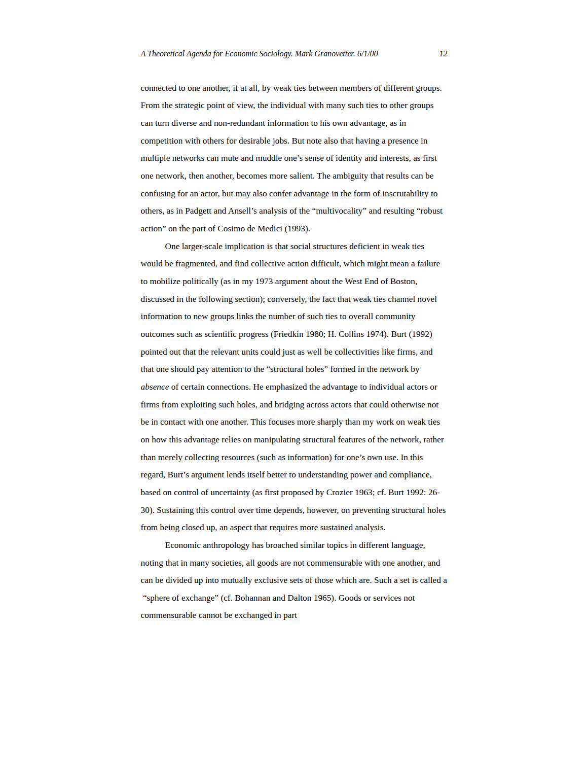A Theoretical Agenda for Economic Sociology. Mark Granovetter. 6/1/00 12
connected to one another, if at all, by weak ties between members of different groups. From the strategic point of view, the individual with many such ties to other groups can turn diverse and non-redundant information to his own advantage, as in competition with others for desirable jobs. But note also that having a presence in multiple networks can mute and muddle one’s sense of identity and interests, as first one network, then another, becomes more salient. The ambiguity that results can be confusing for an actor, but may also confer advantage in the form of inscrutability to others, as in Padgett and Ansell’s analysis of the “multivocality” and resulting “robust action” on the part of Cosimo de Medici (1993).
One larger-scale implication is that social structures deficient in weak ties would be fragmented, and find collective action difficult, which might mean a failure to mobilize politically (as in my 1973 argument about the West End of Boston, discussed in the following section); conversely, the fact that weak ties channel novel information to new groups links the number of such ties to overall community outcomes such as scientific progress (Friedkin 1980; H. Collins 1974). Burt (1992) pointed out that the relevant units could just as well be collectivities like firms, and that one should pay attention to the “structural holes” formed in the network by absence of certain connections. He emphasized the advantage to individual actors or firms from exploiting such holes, and bridging across actors that could otherwise not be in contact with one another. This focuses more sharply than my work on weak ties on how this advantage relies on manipulating structural features of the network, rather than merely collecting resources (such as information) for one’s own use. In this regard, Burt’s argument lends itself better to understanding power and compliance, based on control of uncertainty (as first proposed by Crozier 1963; cf. Burt 1992: 26-30). Sustaining this control over time depends, however, on preventing structural holes from being closed up, an aspect that requires more sustained analysis.
Economic anthropology has broached similar topics in different language, noting that in many societies, all goods are not commensurable with one another, and can be divided up into mutually exclusive sets of those which are. Such a set is called a “sphere of exchange” (cf. Bohannan and Dalton 1965). Goods or services not commensurable cannot be exchanged in part